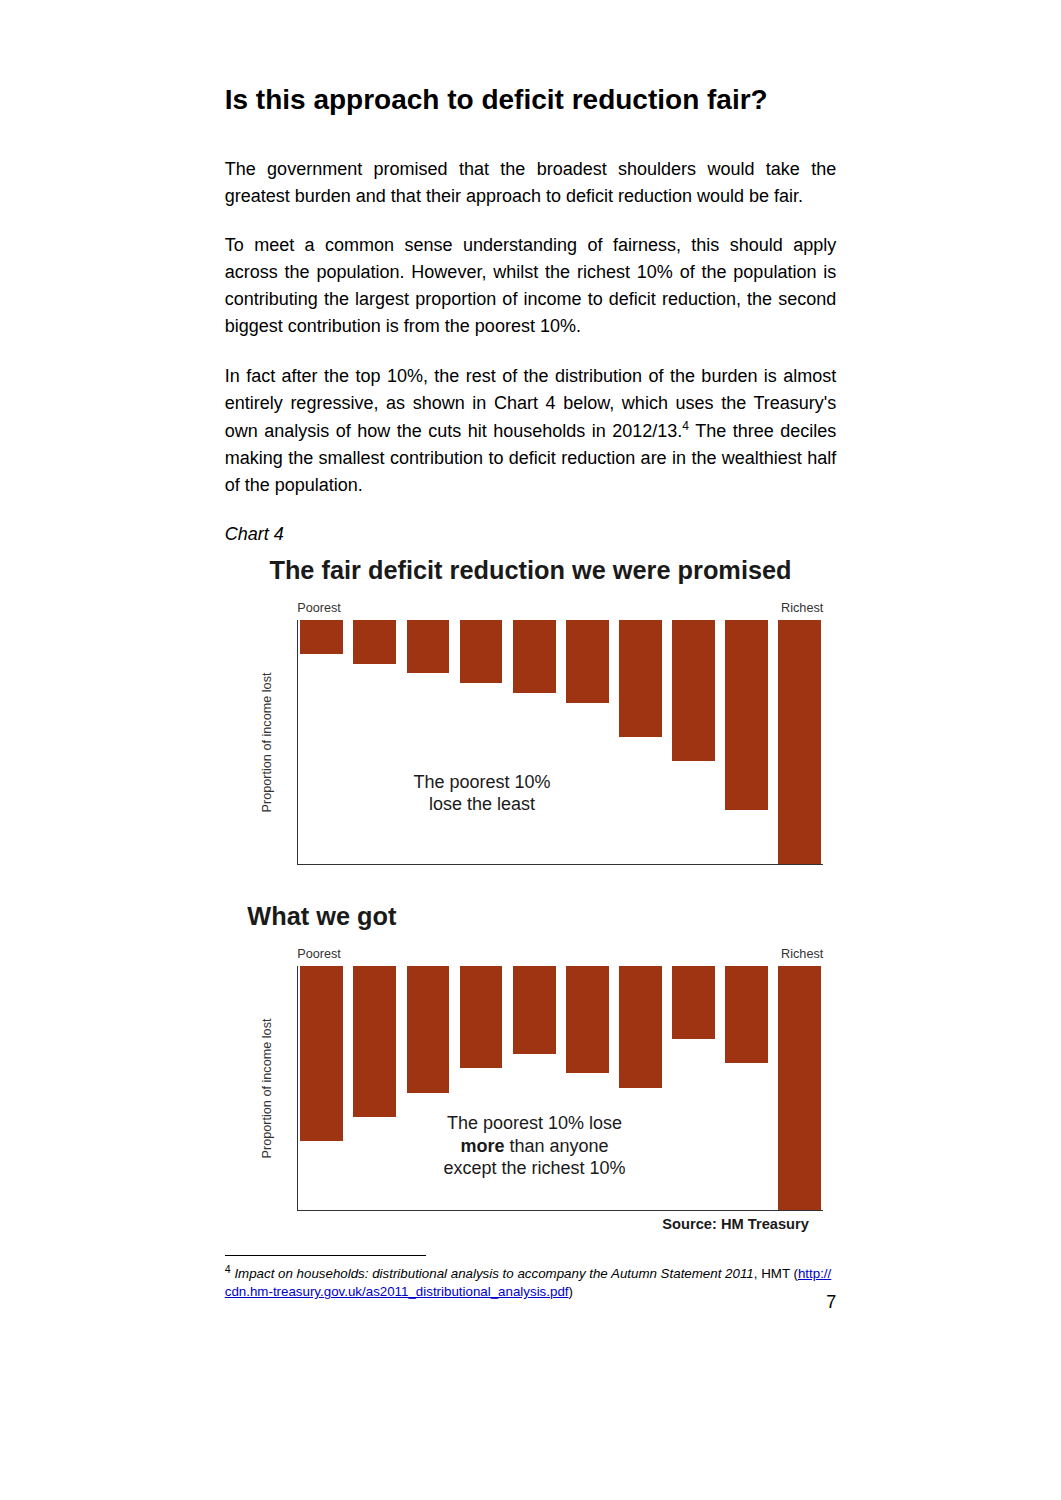Is this approach to deficit reduction fair?
The government promised that the broadest shoulders would take the greatest burden and that their approach to deficit reduction would be fair.
To meet a common sense understanding of fairness, this should apply across the population. However, whilst the richest 10% of the population is contributing the largest proportion of income to deficit reduction, the second biggest contribution is from the poorest 10%.
In fact after the top 10%, the rest of the distribution of the burden is almost entirely regressive, as shown in Chart 4 below, which uses the Treasury's own analysis of how the cuts hit households in 2012/13.4 The three deciles making the smallest contribution to deficit reduction are in the wealthiest half of the population.
Chart 4
The fair deficit reduction we were promised
Poorest Richest
Proportion of income lost
The poorest 10%
lose the least
What we got
Poorest Richest
Proportion of income lost
The poorest 10% lose
more than anyone
except the richest 10%
Source: HM Treasury
4 Impact on households: distributional analysis to accompany the Autumn Statement 2011, HMT (http://cdn.hm-treasury.gov.uk/as2011_distributional_analysis.pdf)
7